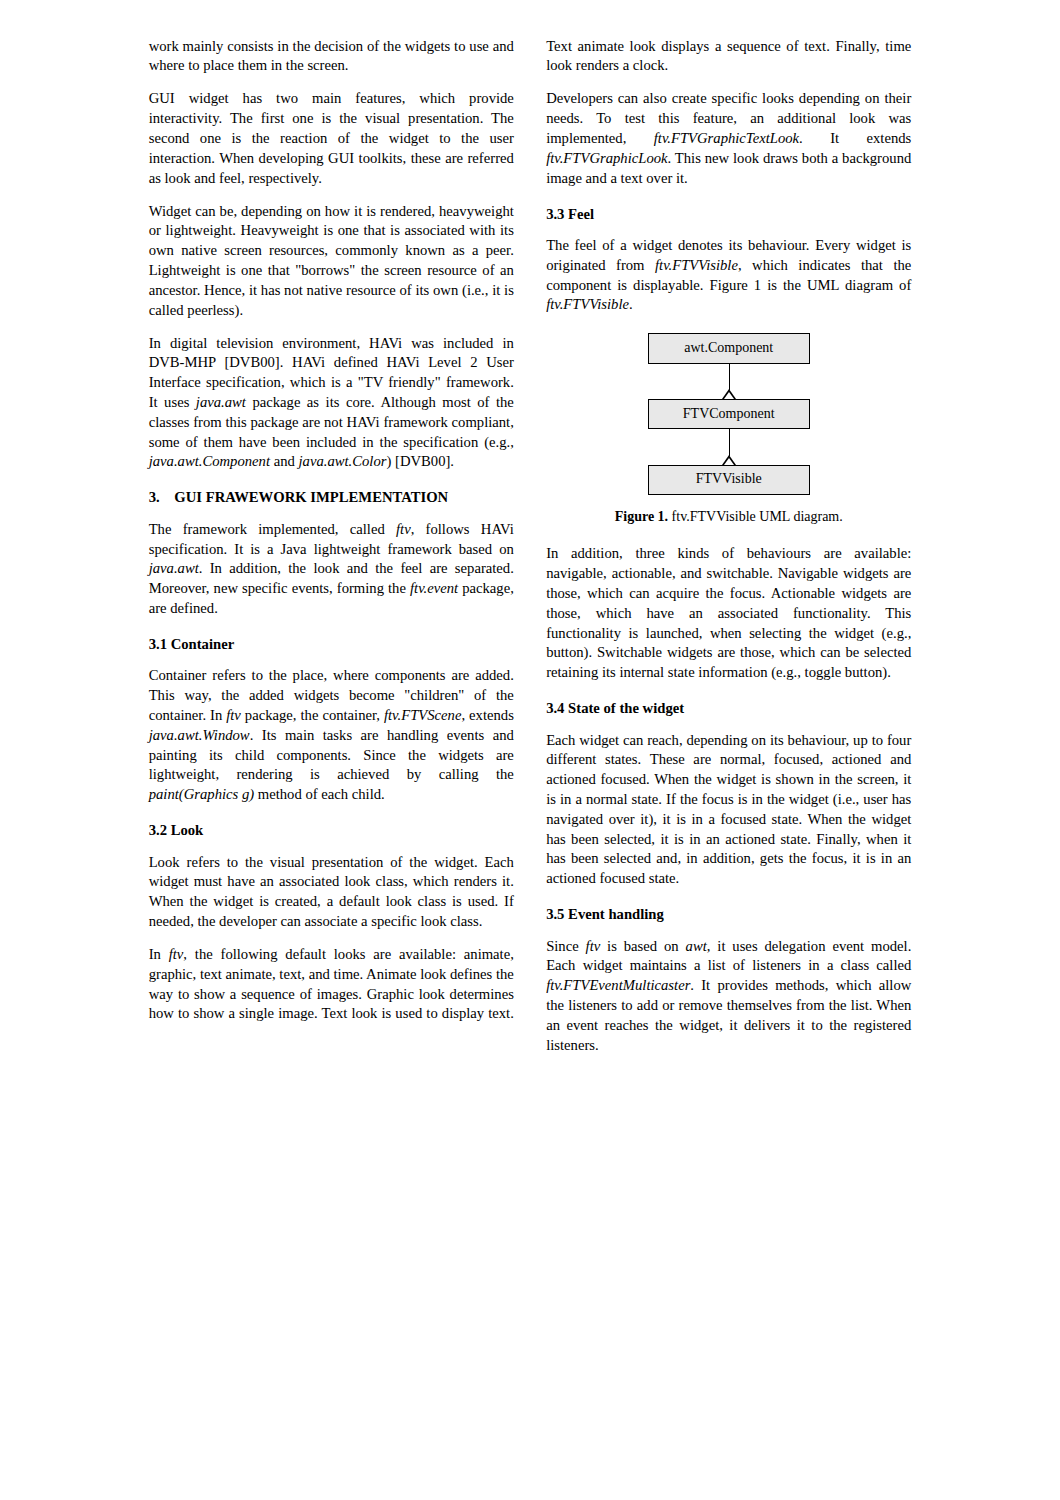work mainly consists in the decision of the widgets to use and where to place them in the screen.
GUI widget has two main features, which provide interactivity. The first one is the visual presentation. The second one is the reaction of the widget to the user interaction. When developing GUI toolkits, these are referred as look and feel, respectively.
Widget can be, depending on how it is rendered, heavyweight or lightweight. Heavyweight is one that is associated with its own native screen resources, commonly known as a peer. Lightweight is one that "borrows" the screen resource of an ancestor. Hence, it has not native resource of its own (i.e., it is called peerless).
In digital television environment, HAVi was included in DVB-MHP [DVB00]. HAVi defined HAVi Level 2 User Interface specification, which is a "TV friendly" framework. It uses java.awt package as its core. Although most of the classes from this package are not HAVi framework compliant, some of them have been included in the specification (e.g., java.awt.Component and java.awt.Color) [DVB00].
3. GUI FRAWEWORK IMPLEMENTATION
The framework implemented, called ftv, follows HAVi specification. It is a Java lightweight framework based on java.awt. In addition, the look and the feel are separated. Moreover, new specific events, forming the ftv.event package, are defined.
3.1 Container
Container refers to the place, where components are added. This way, the added widgets become "children" of the container. In ftv package, the container, ftv.FTVScene, extends java.awt.Window. Its main tasks are handling events and painting its child components. Since the widgets are lightweight, rendering is achieved by calling the paint(Graphics g) method of each child.
3.2 Look
Look refers to the visual presentation of the widget. Each widget must have an associated look class, which renders it. When the widget is created, a default look class is used. If needed, the developer can associate a specific look class.
In ftv, the following default looks are available: animate, graphic, text animate, text, and time. Animate look defines the way to show a sequence of images. Graphic look determines how to show a single image. Text look is used to display text. Text animate look displays a sequence of text. Finally, time look renders a clock.
Developers can also create specific looks depending on their needs. To test this feature, an additional look was implemented, ftv.FTVGraphicTextLook. It extends ftv.FTVGraphicLook. This new look draws both a background image and a text over it.
3.3 Feel
The feel of a widget denotes its behaviour. Every widget is originated from ftv.FTVVisible, which indicates that the component is displayable. Figure 1 is the UML diagram of ftv.FTVVisible.
awt.Component
FTVComponent
FTVVisible
Figure 1. ftv.FTVVisible UML diagram.
In addition, three kinds of behaviours are available: navigable, actionable, and switchable. Navigable widgets are those, which can acquire the focus. Actionable widgets are those, which have an associated functionality. This functionality is launched, when selecting the widget (e.g., button). Switchable widgets are those, which can be selected retaining its internal state information (e.g., toggle button).
3.4 State of the widget
Each widget can reach, depending on its behaviour, up to four different states. These are normal, focused, actioned and actioned focused. When the widget is shown in the screen, it is in a normal state. If the focus is in the widget (i.e., user has navigated over it), it is in a focused state. When the widget has been selected, it is in an actioned state. Finally, when it has been selected and, in addition, gets the focus, it is in an actioned focused state.
3.5 Event handling
Since ftv is based on awt, it uses delegation event model. Each widget maintains a list of listeners in a class called ftv.FTVEventMulticaster. It provides methods, which allow the listeners to add or remove themselves from the list. When an event reaches the widget, it delivers it to the registered listeners.